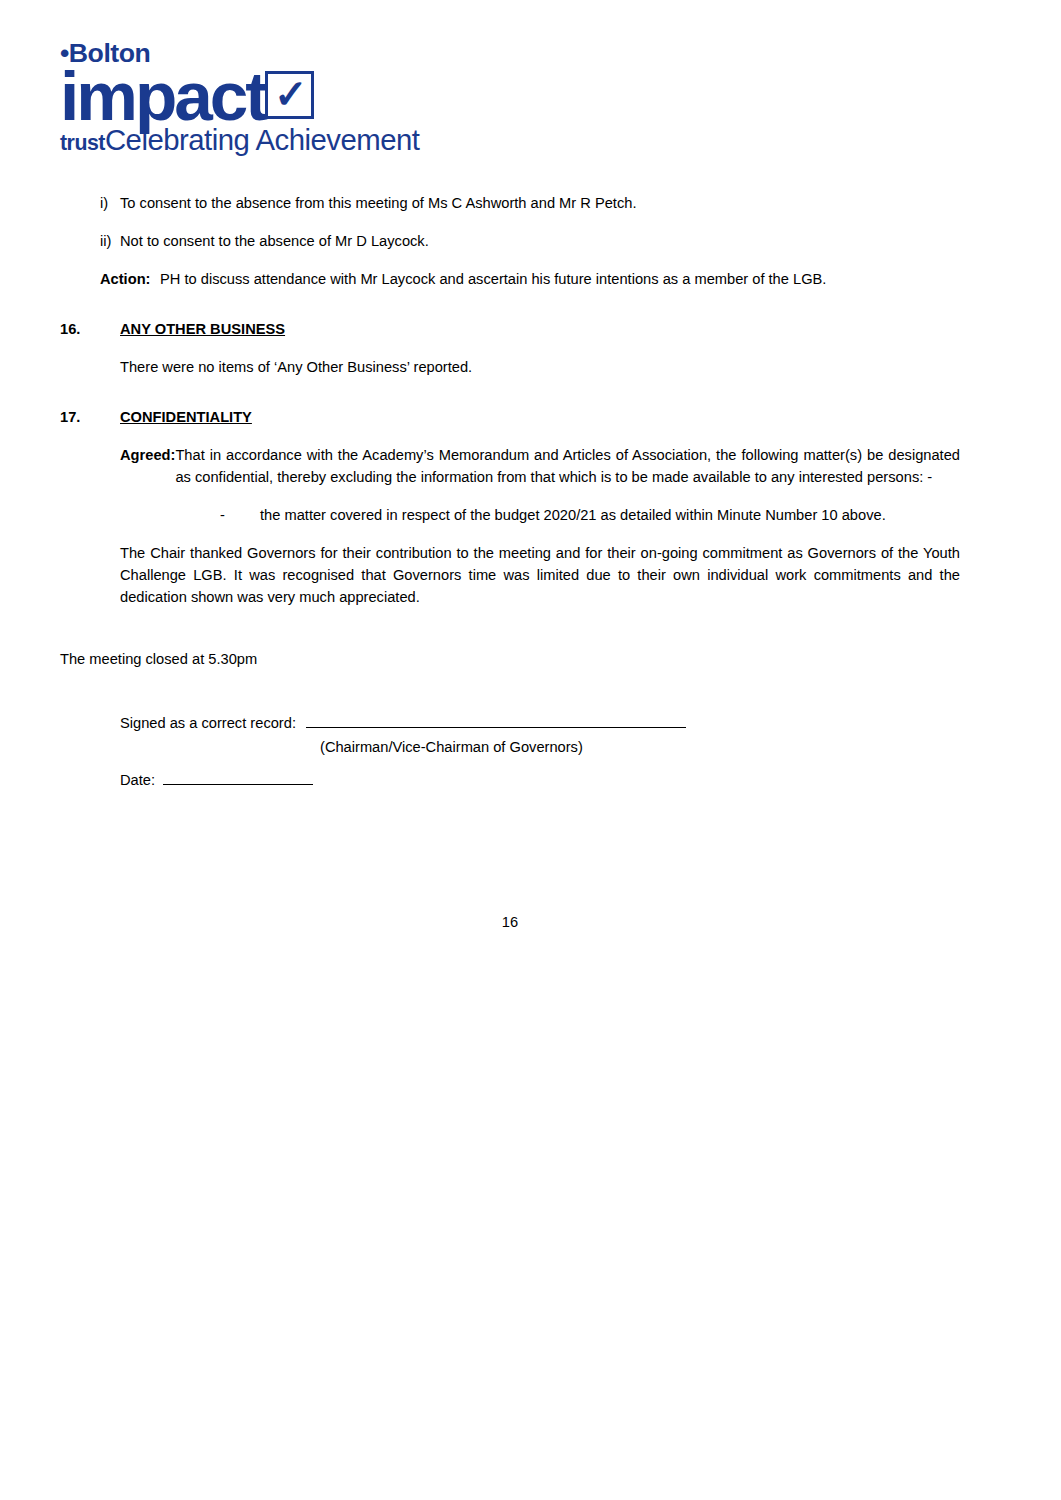Bolton
impact✓
trust Celebrating Achievement
i)
To consent to the absence from this meeting of Ms C Ashworth and Mr R Petch.
ii)
Not to consent to the absence of Mr D Laycock.
Action:
PH to discuss attendance with Mr Laycock and ascertain his future intentions as a member of the LGB.
16.
ANY OTHER BUSINESS
There were no items of ‘Any Other Business’ reported.
17.
CONFIDENTIALITY
Agreed:
That in accordance with the Academy’s Memorandum and Articles of Association, the following matter(s) be designated as confidential, thereby excluding the information from that which is to be made available to any interested persons: -
-
the matter covered in respect of the budget 2020/21 as detailed within Minute Number 10 above.
The Chair thanked Governors for their contribution to the meeting and for their on-going commitment as Governors of the Youth Challenge LGB. It was recognised that Governors time was limited due to their own individual work commitments and the dedication shown was very much appreciated.
The meeting closed at 5.30pm
Signed as a correct record:
(Chairman/Vice-Chairman of Governors)
Date:
16